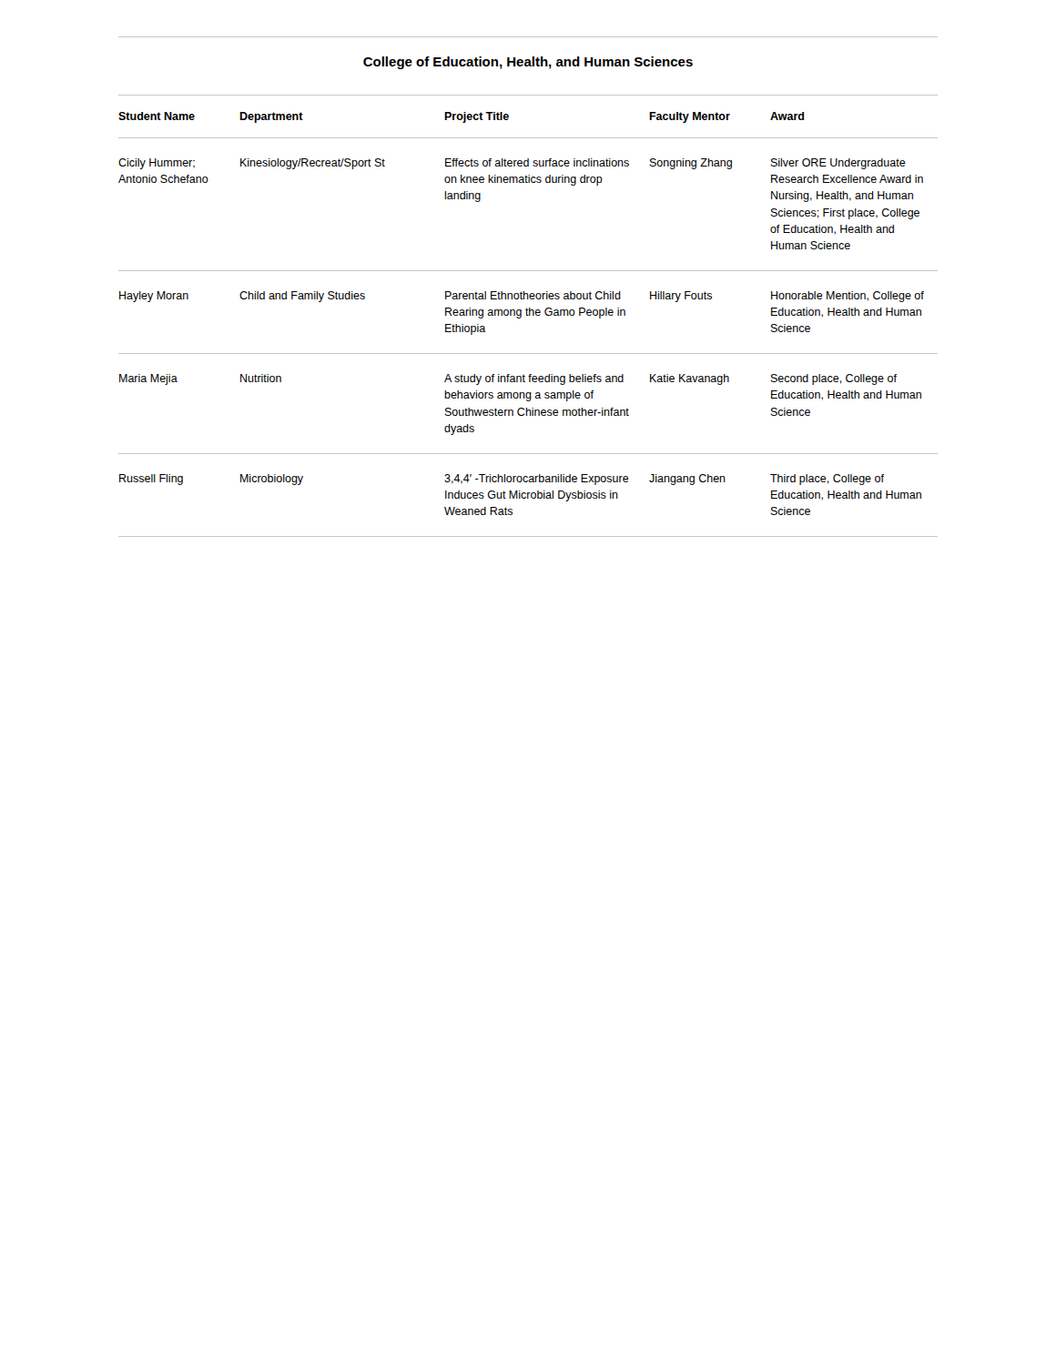College of Education, Health, and Human Sciences
| Student Name | Department | Project Title | Faculty Mentor | Award |
| --- | --- | --- | --- | --- |
| Cicily Hummer; Antonio Schefano | Kinesiology/Recreat/Sport St | Effects of altered surface inclinations on knee kinematics during drop landing | Songning Zhang | Silver ORE Undergraduate Research Excellence Award in Nursing, Health, and Human Sciences; First place, College of Education, Health and Human Science |
| Hayley Moran | Child and Family Studies | Parental Ethnotheories about Child Rearing among the Gamo People in Ethiopia | Hillary Fouts | Honorable Mention, College of Education, Health and Human Science |
| Maria Mejia | Nutrition | A study of infant feeding beliefs and behaviors among a sample of Southwestern Chinese mother-infant dyads | Katie Kavanagh | Second place, College of Education, Health and Human Science |
| Russell Fling | Microbiology | 3,4,4′ -Trichlorocarbanilide Exposure Induces Gut Microbial Dysbiosis in Weaned Rats | Jiangang Chen | Third place, College of Education, Health and Human Science |